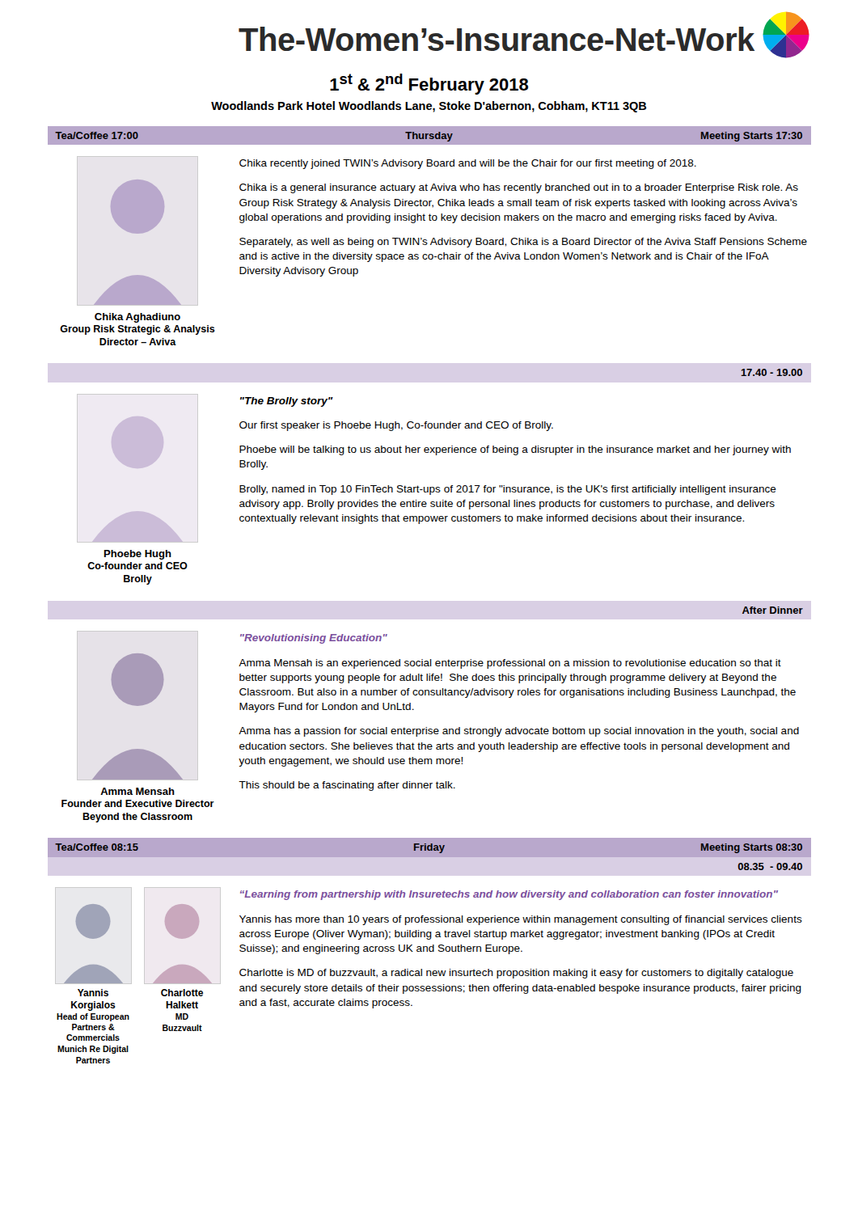The-Women’s-Insurance-Net-Work
1st & 2nd February 2018
Woodlands Park Hotel Woodlands Lane, Stoke D'abernon, Cobham, KT11 3QB
Tea/Coffee 17:00
Thursday
Meeting Starts 17:30
Chika Aghadiuno
Group Risk Strategic & Analysis
Director – Aviva
Chika recently joined TWIN’s Advisory Board and will be the Chair for our first meeting of 2018.
Chika is a general insurance actuary at Aviva who has recently branched out in to a broader Enterprise Risk role. As Group Risk Strategy & Analysis Director, Chika leads a small team of risk experts tasked with looking across Aviva’s global operations and providing insight to key decision makers on the macro and emerging risks faced by Aviva.
Separately, as well as being on TWIN’s Advisory Board, Chika is a Board Director of the Aviva Staff Pensions Scheme and is active in the diversity space as co-chair of the Aviva London Women’s Network and is Chair of the IFoA Diversity Advisory Group
17.40 - 19.00
Phoebe Hugh
Co-founder and CEO
Brolly
"The Brolly story"
Our first speaker is Phoebe Hugh, Co-founder and CEO of Brolly.
Phoebe will be talking to us about her experience of being a disrupter in the insurance market and her journey with Brolly.
Brolly, named in Top 10 FinTech Start-ups of 2017 for "insurance, is the UK's first artificially intelligent insurance advisory app. Brolly provides the entire suite of personal lines products for customers to purchase, and delivers contextually relevant insights that empower customers to make informed decisions about their insurance.
After Dinner
Amma Mensah
Founder and Executive Director
Beyond the Classroom
"Revolutionising Education"
Amma Mensah is an experienced social enterprise professional on a mission to revolutionise education so that it better supports young people for adult life! She does this principally through programme delivery at Beyond the Classroom. But also in a number of consultancy/advisory roles for organisations including Business Launchpad, the Mayors Fund for London and UnLtd.
Amma has a passion for social enterprise and strongly advocate bottom up social innovation in the youth, social and education sectors. She believes that the arts and youth leadership are effective tools in personal development and youth engagement, we should use them more!
This should be a fascinating after dinner talk.
Tea/Coffee 08:15
Friday
Meeting Starts 08:30
08.35 - 09.40
Yannis
Korgialos
Head of European
Partners &
Commercials
Munich Re Digital
Partners
Charlotte
Halkett
MD
Buzzvault
“Learning from partnership with Insuretechs and how diversity and collaboration can foster innovation"
Yannis has more than 10 years of professional experience within management consulting of financial services clients across Europe (Oliver Wyman); building a travel startup market aggregator; investment banking (IPOs at Credit Suisse); and engineering across UK and Southern Europe.
Charlotte is MD of buzzvault, a radical new insurtech proposition making it easy for customers to digitally catalogue and securely store details of their possessions; then offering data-enabled bespoke insurance products, fairer pricing and a fast, accurate claims process.